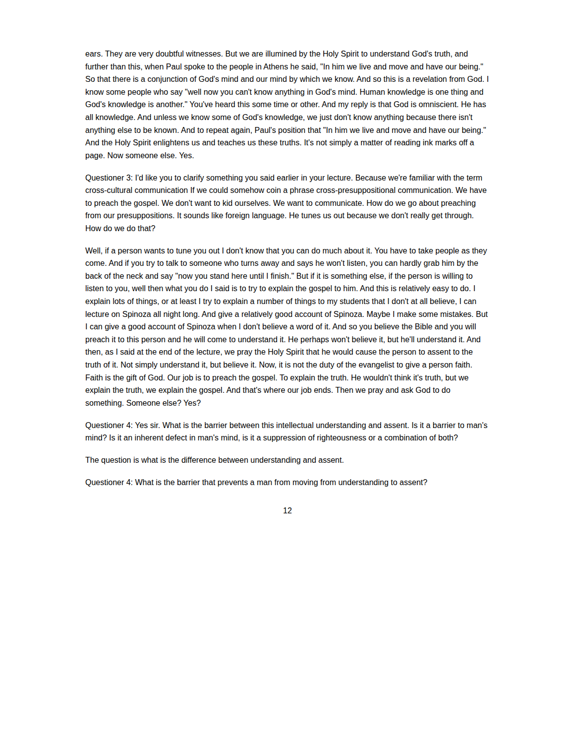ears. They are very doubtful witnesses. But we are illumined by the Holy Spirit to understand God's truth, and further than this, when Paul spoke to the people in Athens he said, "In him we live and move and have our being." So that there is a conjunction of God's mind and our mind by which we know. And so this is a revelation from God. I know some people who say "well now you can't know anything in God's mind. Human knowledge is one thing and God's knowledge is another." You've heard this some time or other. And my reply is that God is omniscient. He has all knowledge. And unless we know some of God's knowledge, we just don't know anything because there isn't anything else to be known. And to repeat again, Paul's position that "In him we live and move and have our being." And the Holy Spirit enlightens us and teaches us these truths. It's not simply a matter of reading ink marks off a page. Now someone else. Yes.
Questioner 3: I'd like you to clarify something you said earlier in your lecture. Because we're familiar with the term cross-cultural communication If we could somehow coin a phrase cross-presuppositional communication. We have to preach the gospel. We don't want to kid ourselves. We want to communicate. How do we go about preaching from our presuppositions. It sounds like foreign language. He tunes us out because we don't really get through. How do we do that?
Well, if a person wants to tune you out I don't know that you can do much about it. You have to take people as they come. And if you try to talk to someone who turns away and says he won't listen, you can hardly grab him by the back of the neck and say "now you stand here until I finish." But if it is something else, if the person is willing to listen to you, well then what you do I said is to try to explain the gospel to him. And this is relatively easy to do. I explain lots of things, or at least I try to explain a number of things to my students that I don't at all believe, I can lecture on Spinoza all night long. And give a relatively good account of Spinoza. Maybe I make some mistakes. But I can give a good account of Spinoza when I don't believe a word of it. And so you believe the Bible and you will preach it to this person and he will come to understand it. He perhaps won't believe it, but he'll understand it. And then, as I said at the end of the lecture, we pray the Holy Spirit that he would cause the person to assent to the truth of it. Not simply understand it, but believe it. Now, it is not the duty of the evangelist to give a person faith. Faith is the gift of God. Our job is to preach the gospel. To explain the truth. He wouldn't think it's truth, but we explain the truth, we explain the gospel. And that's where our job ends. Then we pray and ask God to do something. Someone else? Yes?
Questioner 4: Yes sir. What is the barrier between this intellectual understanding and assent. Is it a barrier to man's mind? Is it an inherent defect in man's mind, is it a suppression of righteousness or a combination of both?
The question is what is the difference between understanding and assent.
Questioner 4: What is the barrier that prevents a man from moving from understanding to assent?
12